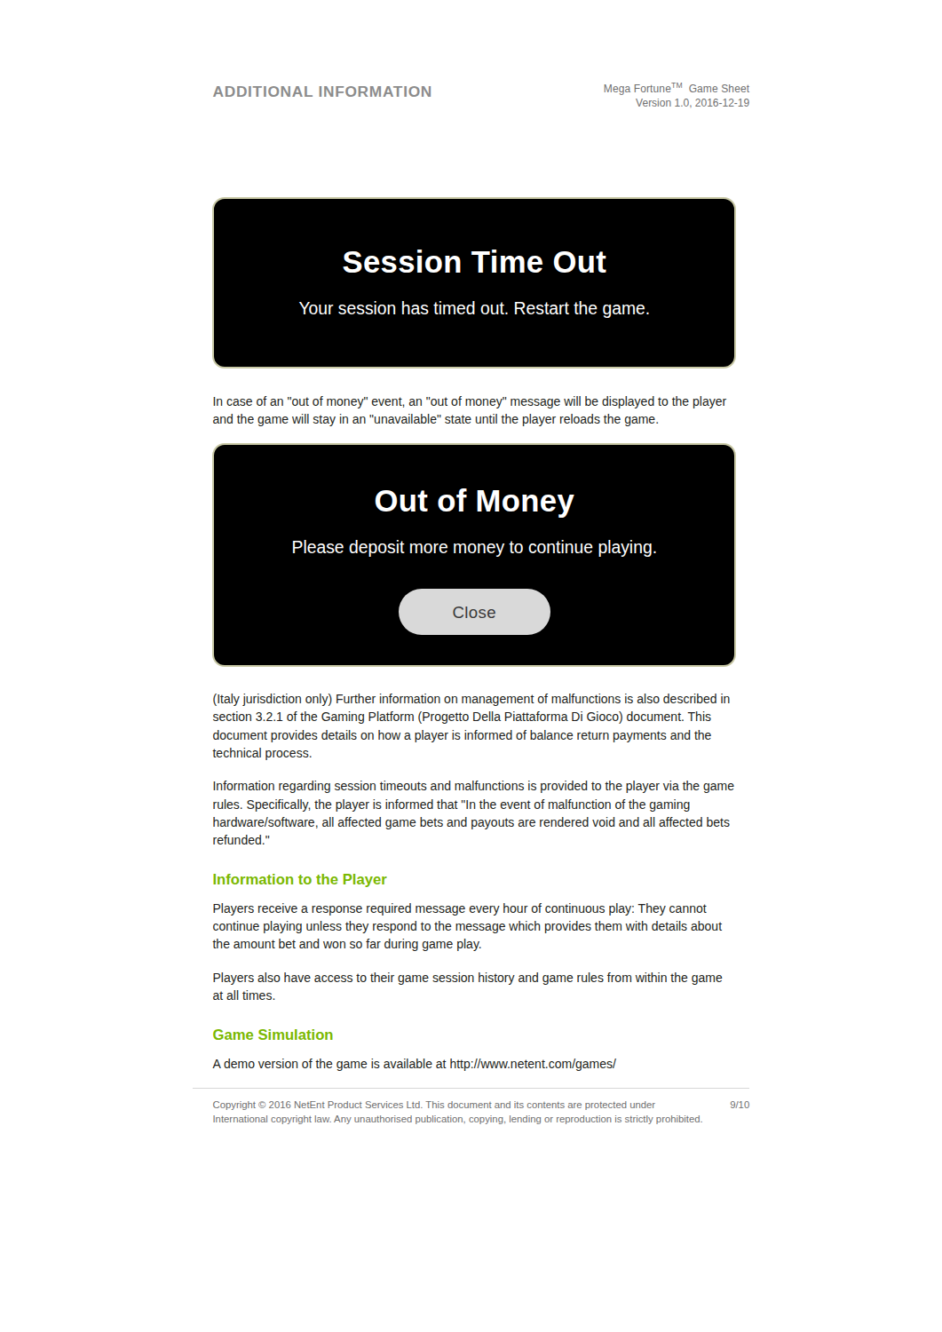Additional Information
Mega FortuneTM Game Sheet
Version 1.0, 2016-12-19
Session Time Out
Your session has timed out. Restart the game.
In case of an "out of money" event, an "out of money" message will be displayed to the player and the game will stay in an "unavailable" state until the player reloads the game.
Out of Money
Please deposit more money to continue playing.
Close
(Italy jurisdiction only) Further information on management of malfunctions is also described in section 3.2.1 of the Gaming Platform (Progetto Della Piattaforma Di Gioco) document. This document provides details on how a player is informed of balance return payments and the technical process.
Information regarding session timeouts and malfunctions is provided to the player via the game rules. Specifically, the player is informed that "In the event of malfunction of the gaming hardware/software, all affected game bets and payouts are rendered void and all affected bets refunded."
Information to the Player
Players receive a response required message every hour of continuous play: They cannot continue playing unless they respond to the message which provides them with details about the amount bet and won so far during game play.
Players also have access to their game session history and game rules from within the game at all times.
Game Simulation
A demo version of the game is available at http://www.netent.com/games/
Copyright © 2016 NetEnt Product Services Ltd. This document and its contents are protected under International copyright law. Any unauthorised publication, copying, lending or reproduction is strictly prohibited.
9/10